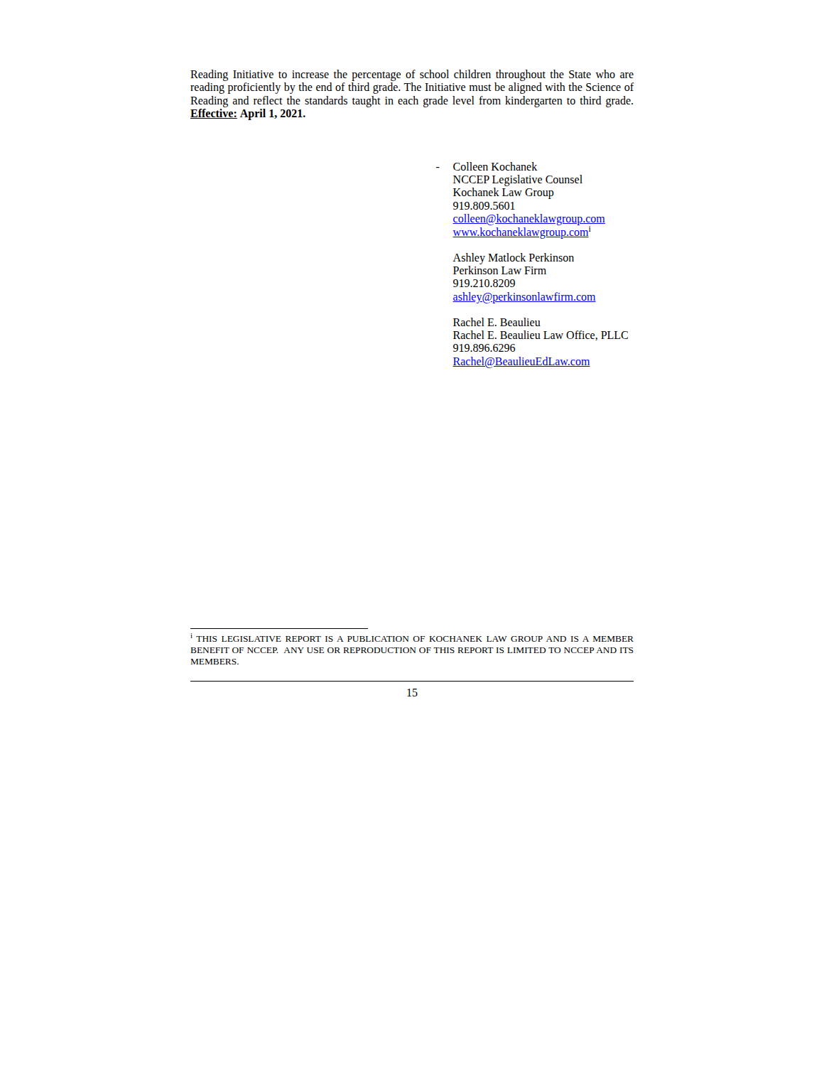Reading Initiative to increase the percentage of school children throughout the State who are reading proficiently by the end of third grade. The Initiative must be aligned with the Science of Reading and reflect the standards taught in each grade level from kindergarten to third grade. Effective: April 1, 2021.
-
Colleen Kochanek
NCCEP Legislative Counsel
Kochanek Law Group
919.809.5601
colleen@kochaneklawgroup.com
www.kochaneklawgroup.comi
Ashley Matlock Perkinson
Perkinson Law Firm
919.210.8209
ashley@perkinsonlawfirm.com
Rachel E. Beaulieu
Rachel E. Beaulieu Law Office, PLLC
919.896.6296
Rachel@BeaulieuEdLaw.com
i THIS LEGISLATIVE REPORT IS A PUBLICATION OF KOCHANEK LAW GROUP AND IS A MEMBER BENEFIT OF NCCEP. ANY USE OR REPRODUCTION OF THIS REPORT IS LIMITED TO NCCEP AND ITS MEMBERS.
15